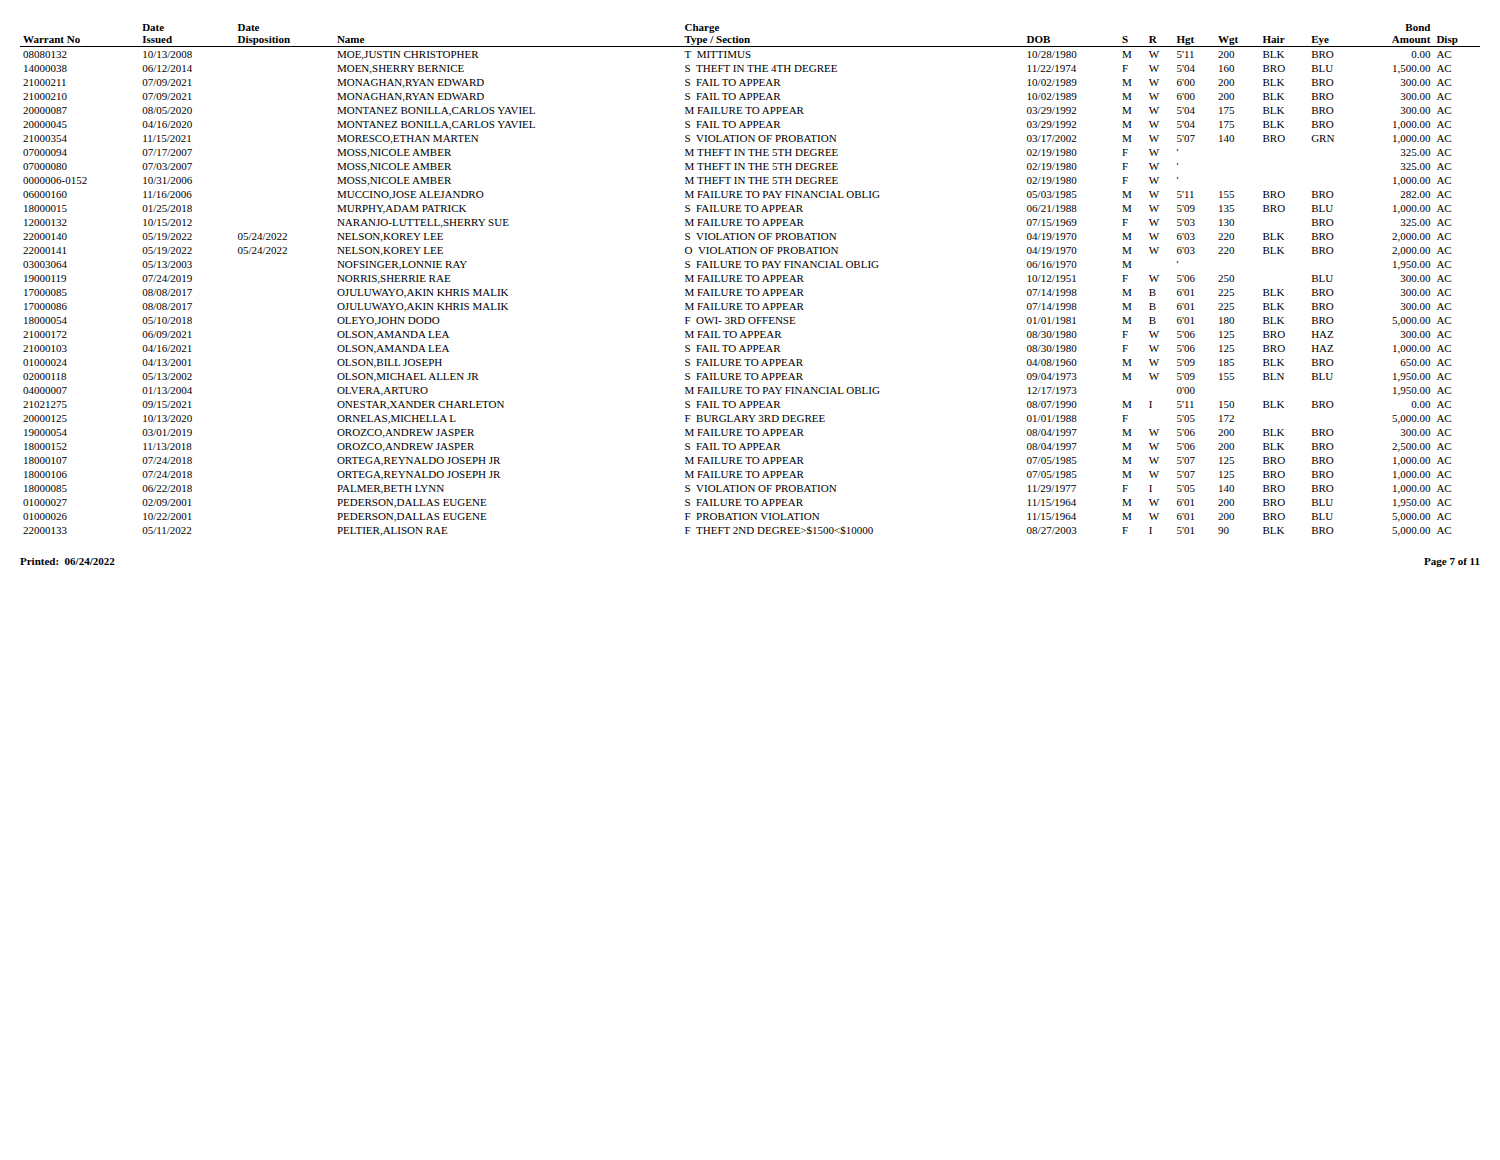| Warrant No | Date Issued | Date Disposition | Name | Charge Type / Section | DOB | S | R | Hgt | Wgt | Hair | Eye | Bond Amount | Disp |
| --- | --- | --- | --- | --- | --- | --- | --- | --- | --- | --- | --- | --- | --- |
| 08080132 | 10/13/2008 | | MOE,JUSTIN CHRISTOPHER | T MITTIMUS | 10/28/1980 | M | W | 5'11 | 200 | BLK | BRO | 0.00 | AC |
| 14000038 | 06/12/2014 | | MOEN,SHERRY BERNICE | S THEFT IN THE 4TH DEGREE | 11/22/1974 | F | W | 5'04 | 160 | BRO | BLU | 1,500.00 | AC |
| 21000211 | 07/09/2021 | | MONAGHAN,RYAN EDWARD | S FAIL TO APPEAR | 10/02/1989 | M | W | 6'00 | 200 | BLK | BRO | 300.00 | AC |
| 21000210 | 07/09/2021 | | MONAGHAN,RYAN EDWARD | S FAIL TO APPEAR | 10/02/1989 | M | W | 6'00 | 200 | BLK | BRO | 300.00 | AC |
| 20000087 | 08/05/2020 | | MONTANEZ BONILLA,CARLOS YAVIEL | M FAILURE TO APPEAR | 03/29/1992 | M | W | 5'04 | 175 | BLK | BRO | 300.00 | AC |
| 20000045 | 04/16/2020 | | MONTANEZ BONILLA,CARLOS YAVIEL | S FAIL TO APPEAR | 03/29/1992 | M | W | 5'04 | 175 | BLK | BRO | 1,000.00 | AC |
| 21000354 | 11/15/2021 | | MORESCO,ETHAN MARTEN | S VIOLATION OF PROBATION | 03/17/2002 | M | W | 5'07 | 140 | BRO | GRN | 1,000.00 | AC |
| 07000094 | 07/17/2007 | | MOSS,NICOLE AMBER | M THEFT IN THE 5TH DEGREE | 02/19/1980 | F | W | ' | | | | 325.00 | AC |
| 07000080 | 07/03/2007 | | MOSS,NICOLE AMBER | M THEFT IN THE 5TH DEGREE | 02/19/1980 | F | W | ' | | | | 325.00 | AC |
| 0000006-0152 | 10/31/2006 | | MOSS,NICOLE AMBER | M THEFT IN THE 5TH DEGREE | 02/19/1980 | F | W | ' | | | | 1,000.00 | AC |
| 06000160 | 11/16/2006 | | MUCCINO,JOSE ALEJANDRO | M FAILURE TO PAY FINANCIAL OBLIG | 05/03/1985 | M | W | 5'11 | 155 | BRO | BRO | 282.00 | AC |
| 18000015 | 01/25/2018 | | MURPHY,ADAM PATRICK | S FAILURE TO APPEAR | 06/21/1988 | M | W | 5'09 | 135 | BRO | BLU | 1,000.00 | AC |
| 12000132 | 10/15/2012 | | NARANJO-LUTTELL,SHERRY SUE | M FAILURE TO APPEAR | 07/15/1969 | F | W | 5'03 | 130 | | BRO | 325.00 | AC |
| 22000140 | 05/19/2022 | 05/24/2022 | NELSON,KOREY LEE | S VIOLATION OF PROBATION | 04/19/1970 | M | W | 6'03 | 220 | BLK | BRO | 2,000.00 | AC |
| 22000141 | 05/19/2022 | 05/24/2022 | NELSON,KOREY LEE | O VIOLATION OF PROBATION | 04/19/1970 | M | W | 6'03 | 220 | BLK | BRO | 2,000.00 | AC |
| 03003064 | 05/13/2003 | | NOFSINGER,LONNIE RAY | S FAILURE TO PAY FINANCIAL OBLIG | 06/16/1970 | M | | ' | | | | 1,950.00 | AC |
| 19000119 | 07/24/2019 | | NORRIS,SHERRIE RAE | M FAILURE TO APPEAR | 10/12/1951 | F | W | 5'06 | 250 | | BLU | 300.00 | AC |
| 17000085 | 08/08/2017 | | OJULUWAYO,AKIN KHRIS MALIK | M FAILURE TO APPEAR | 07/14/1998 | M | B | 6'01 | 225 | BLK | BRO | 300.00 | AC |
| 17000086 | 08/08/2017 | | OJULUWAYO,AKIN KHRIS MALIK | M FAILURE TO APPEAR | 07/14/1998 | M | B | 6'01 | 225 | BLK | BRO | 300.00 | AC |
| 18000054 | 05/10/2018 | | OLEYO,JOHN DODO | F OWI- 3RD OFFENSE | 01/01/1981 | M | B | 6'01 | 180 | BLK | BRO | 5,000.00 | AC |
| 21000172 | 06/09/2021 | | OLSON,AMANDA LEA | M FAIL TO APPEAR | 08/30/1980 | F | W | 5'06 | 125 | BRO | HAZ | 300.00 | AC |
| 21000103 | 04/16/2021 | | OLSON,AMANDA LEA | S FAIL TO APPEAR | 08/30/1980 | F | W | 5'06 | 125 | BRO | HAZ | 1,000.00 | AC |
| 01000024 | 04/13/2001 | | OLSON,BILL JOSEPH | S FAILURE TO APPEAR | 04/08/1960 | M | W | 5'09 | 185 | BLK | BRO | 650.00 | AC |
| 02000118 | 05/13/2002 | | OLSON,MICHAEL ALLEN JR | S FAILURE TO APPEAR | 09/04/1973 | M | W | 5'09 | 155 | BLN | BLU | 1,950.00 | AC |
| 04000007 | 01/13/2004 | | OLVERA,ARTURO | M FAILURE TO PAY FINANCIAL OBLIG | 12/17/1973 | | | 0'00 | | | | 1,950.00 | AC |
| 21021275 | 09/15/2021 | | ONESTAR,XANDER CHARLETON | S FAIL TO APPEAR | 08/07/1990 | M | I | 5'11 | 150 | BLK | BRO | 0.00 | AC |
| 20000125 | 10/13/2020 | | ORNELAS,MICHELLA L | F BURGLARY 3RD DEGREE | 01/01/1988 | F | | 5'05 | 172 | | | 5,000.00 | AC |
| 19000054 | 03/01/2019 | | OROZCO,ANDREW JASPER | M FAILURE TO APPEAR | 08/04/1997 | M | W | 5'06 | 200 | BLK | BRO | 300.00 | AC |
| 18000152 | 11/13/2018 | | OROZCO,ANDREW JASPER | S FAIL TO APPEAR | 08/04/1997 | M | W | 5'06 | 200 | BLK | BRO | 2,500.00 | AC |
| 18000107 | 07/24/2018 | | ORTEGA,REYNALDO JOSEPH JR | M FAILURE TO APPEAR | 07/05/1985 | M | W | 5'07 | 125 | BRO | BRO | 1,000.00 | AC |
| 18000106 | 07/24/2018 | | ORTEGA,REYNALDO JOSEPH JR | M FAILURE TO APPEAR | 07/05/1985 | M | W | 5'07 | 125 | BRO | BRO | 1,000.00 | AC |
| 18000085 | 06/22/2018 | | PALMER,BETH LYNN | S VIOLATION OF PROBATION | 11/29/1977 | F | I | 5'05 | 140 | BRO | BRO | 1,000.00 | AC |
| 01000027 | 02/09/2001 | | PEDERSON,DALLAS EUGENE | S FAILURE TO APPEAR | 11/15/1964 | M | W | 6'01 | 200 | BRO | BLU | 1,950.00 | AC |
| 01000026 | 10/22/2001 | | PEDERSON,DALLAS EUGENE | F PROBATION VIOLATION | 11/15/1964 | M | W | 6'01 | 200 | BRO | BLU | 5,000.00 | AC |
| 22000133 | 05/11/2022 | | PELTIER,ALISON RAE | F THEFT 2ND DEGREE>$1500<$10000 | 08/27/2003 | F | I | 5'01 | 90 | BLK | BRO | 5,000.00 | AC |
Printed: 06/24/2022
Page 7 of 11